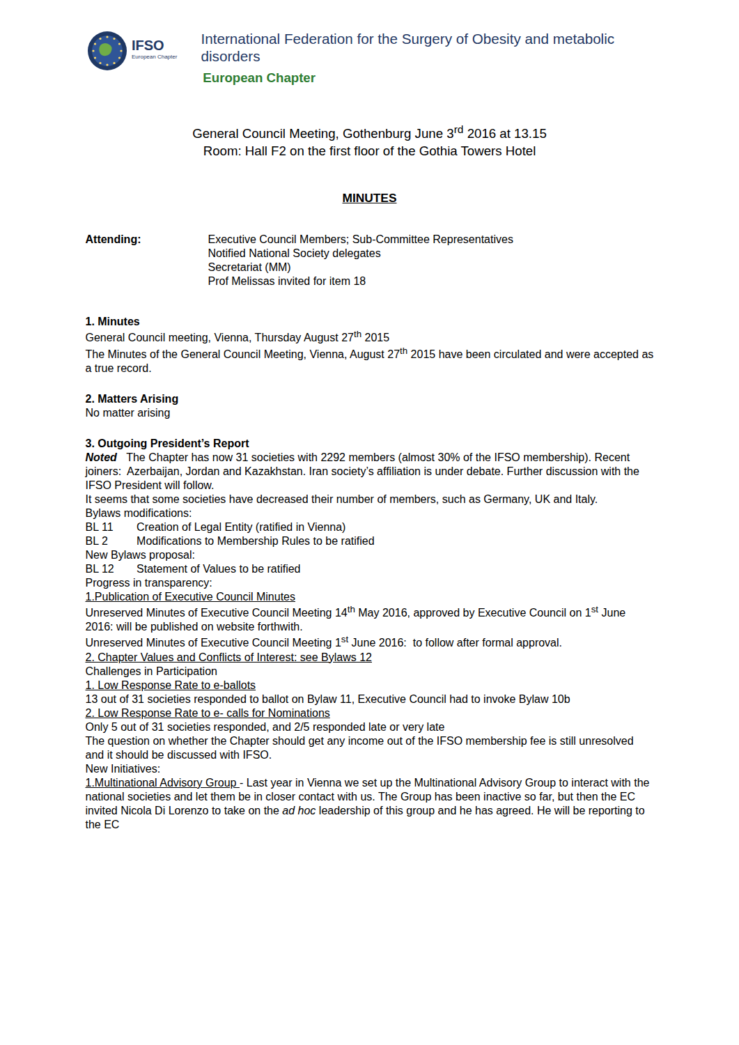IFSO European Chapter
International Federation for the Surgery of Obesity and metabolic disorders
European Chapter
General Council Meeting, Gothenburg June 3rd 2016 at 13.15
Room: Hall F2 on the first floor of the Gothia Towers Hotel
MINUTES
Attending:
Executive Council Members; Sub-Committee Representatives
Notified National Society delegates
Secretariat (MM)
Prof Melissas invited for item 18
1. Minutes
General Council meeting, Vienna, Thursday August 27th 2015
The Minutes of the General Council Meeting, Vienna, August 27th 2015 have been circulated and were accepted as a true record.
2. Matters Arising
No matter arising
3. Outgoing President’s Report
Noted The Chapter has now 31 societies with 2292 members (almost 30% of the IFSO membership). Recent joiners: Azerbaijan, Jordan and Kazakhstan. Iran society’s affiliation is under debate. Further discussion with the IFSO President will follow.
It seems that some societies have decreased their number of members, such as Germany, UK and Italy.
Bylaws modifications:
BL 11 Creation of Legal Entity (ratified in Vienna)
BL 2 Modifications to Membership Rules to be ratified
New Bylaws proposal:
BL 12 Statement of Values to be ratified
Progress in transparency:
1.Publication of Executive Council Minutes
Unreserved Minutes of Executive Council Meeting 14th May 2016, approved by Executive Council on 1st June 2016: will be published on website forthwith.
Unreserved Minutes of Executive Council Meeting 1st June 2016: to follow after formal approval.
2. Chapter Values and Conflicts of Interest: see Bylaws 12
Challenges in Participation
1. Low Response Rate to e-ballots
13 out of 31 societies responded to ballot on Bylaw 11, Executive Council had to invoke Bylaw 10b
2. Low Response Rate to e- calls for Nominations
Only 5 out of 31 societies responded, and 2/5 responded late or very late
The question on whether the Chapter should get any income out of the IFSO membership fee is still unresolved and it should be discussed with IFSO.
New Initiatives:
1.Multinational Advisory Group - Last year in Vienna we set up the Multinational Advisory Group to interact with the national societies and let them be in closer contact with us. The Group has been inactive so far, but then the EC invited Nicola Di Lorenzo to take on the ad hoc leadership of this group and he has agreed. He will be reporting to the EC